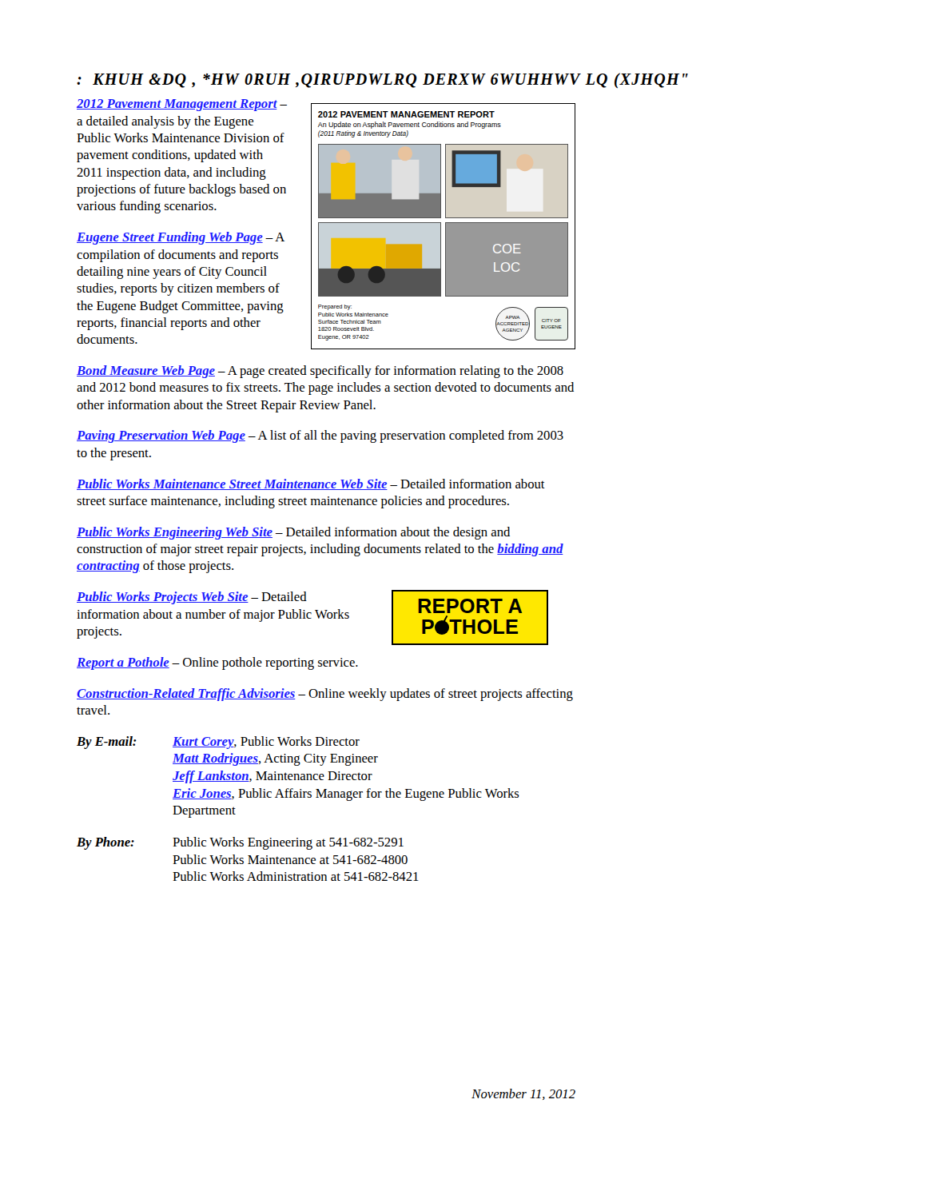: KHUH &DQ , *HW 0RUH ,QIRUPDWLRQ DERXW 6WUHHWV LQ (XJHQH"
2012 PAVEMENT MANAGEMENT REPORT
An Update on Asphalt Pavement Conditions and Programs
(2011 Rating & Inventory Data)
Prepared by:
Public Works Maintenance
Surface Technical Team
1820 Roosevelt Blvd.
Eugene, OR 97402
APWA
ACCREDITED
AGENCY
CITY OF
EUGENE
2012 Pavement Management Report – a detailed analysis by the Eugene Public Works Maintenance Division of pavement conditions, updated with 2011 inspection data, and including projections of future backlogs based on various funding scenarios.
Eugene Street Funding Web Page – A compilation of documents and reports detailing nine years of City Council studies, reports by citizen members of the Eugene Budget Committee, paving reports, financial reports and other documents.
Bond Measure Web Page – A page created specifically for information relating to the 2008 and 2012 bond measures to fix streets. The page includes a section devoted to documents and other information about the Street Repair Review Panel.
Paving Preservation Web Page – A list of all the paving preservation completed from 2003 to the present.
Public Works Maintenance Street Maintenance Web Site – Detailed information about street surface maintenance, including street maintenance policies and procedures.
Public Works Engineering Web Site – Detailed information about the design and construction of major street repair projects, including documents related to the bidding and contracting of those projects.
REPORT A
P THOLE
Public Works Projects Web Site – Detailed information about a number of major Public Works projects.
Report a Pothole – Online pothole reporting service.
Construction-Related Traffic Advisories – Online weekly updates of street projects affecting travel.
By E-mail:
Kurt Corey, Public Works Director
Matt Rodrigues, Acting City Engineer
Jeff Lankston, Maintenance Director
Eric Jones, Public Affairs Manager for the Eugene Public Works Department
By Phone:
Public Works Engineering at 541-682-5291
Public Works Maintenance at 541-682-4800
Public Works Administration at 541-682-8421
November 11, 2012